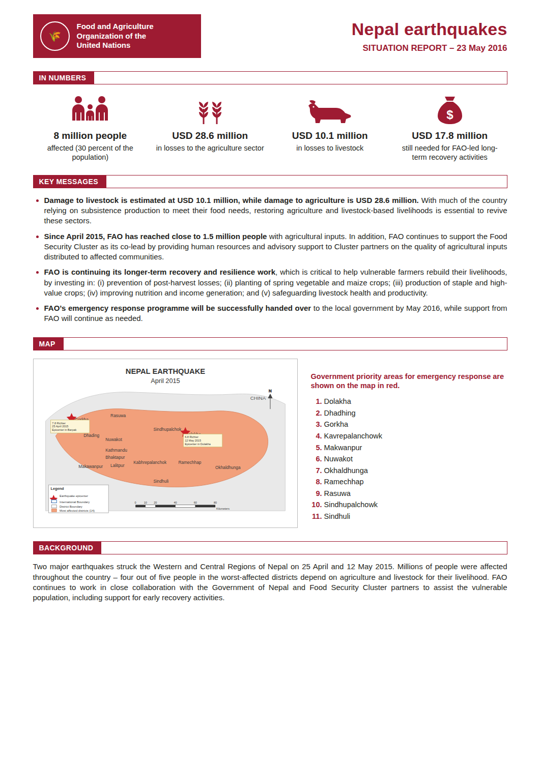🌾
Food and Agriculture
Organization of the
United Nations
Nepal earthquakes
SITUATION REPORT – 23 May 2016
IN NUMBERS
8 million people
affected (30 percent of the population)
USD 28.6 million
in losses to the agriculture sector
USD 10.1 million
in losses to livestock
$
USD 17.8 million
still needed for FAO-led long-term recovery activities
KEY MESSAGES
Damage to livestock is estimated at USD 10.1 million, while damage to agriculture is USD 28.6 million. With much of the country relying on subsistence production to meet their food needs, restoring agriculture and livestock-based livelihoods is essential to revive these sectors.
Since April 2015, FAO has reached close to 1.5 million people with agricultural inputs. In addition, FAO continues to support the Food Security Cluster as its co-lead by providing human resources and advisory support to Cluster partners on the quality of agricultural inputs distributed to affected communities.
FAO is continuing its longer-term recovery and resilience work, which is critical to help vulnerable farmers rebuild their livelihoods, by investing in: (i) prevention of post-harvest losses; (ii) planting of spring vegetable and maize crops; (iii) production of staple and high-value crops; (iv) improving nutrition and income generation; and (v) safeguarding livestock health and productivity.
FAO’s emergency response programme will be successfully handed over to the local government by May 2016, while support from FAO will continue as needed.
MAP
NEPAL EARTHQUAKE April 2015 CHINA Gorkha Rasuwa Dhading Nuwakot Sindhupalchok Dolakha Kathmandu Bhaktapur Lalitpur Kabhrepalanchok Ramechhap Makawanpur Okhaldhunga Sindhuli 7.8 Richter 25 April 2015 Epicenter in Barpak 6.8 Richter 12 May 2015 Epicenter in Dolakha N Legend Earthquake epicenter International Boundary District Boundary Most affected districts (14) 0 10 20 40 60 80 Kilometers
Government priority areas for emergency response are shown on the map in red.
Dolakha
Dhadhing
Gorkha
Kavrepalanchowk
Makwanpur
Nuwakot
Okhaldhunga
Ramechhap
Rasuwa
Sindhupalchowk
Sindhuli
BACKGROUND
Two major earthquakes struck the Western and Central Regions of Nepal on 25 April and 12 May 2015. Millions of people were affected throughout the country – four out of five people in the worst-affected districts depend on agriculture and livestock for their livelihood. FAO continues to work in close collaboration with the Government of Nepal and Food Security Cluster partners to assist the vulnerable population, including support for early recovery activities.